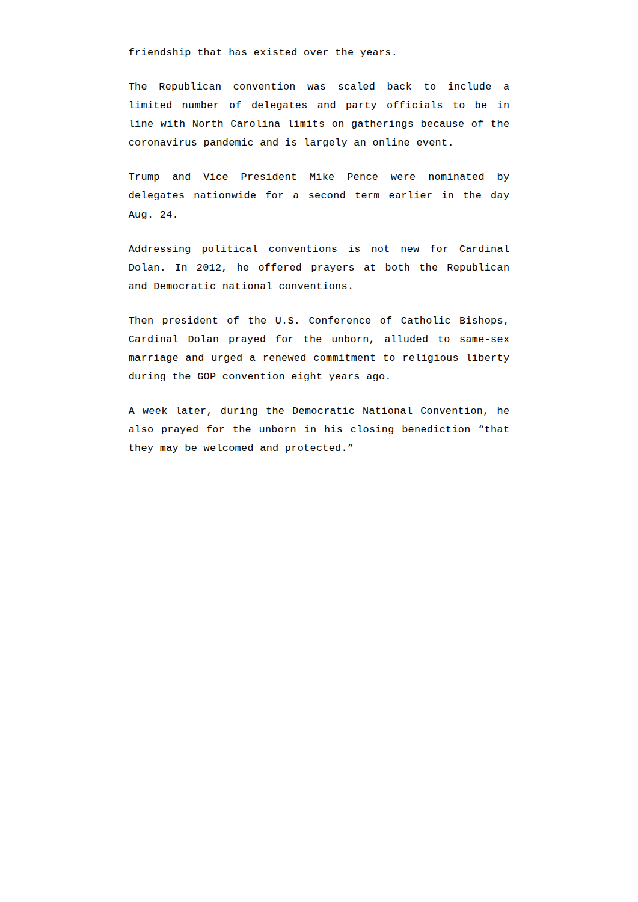friendship that has existed over the years.
The Republican convention was scaled back to include a limited number of delegates and party officials to be in line with North Carolina limits on gatherings because of the coronavirus pandemic and is largely an online event.
Trump and Vice President Mike Pence were nominated by delegates nationwide for a second term earlier in the day Aug. 24.
Addressing political conventions is not new for Cardinal Dolan. In 2012, he offered prayers at both the Republican and Democratic national conventions.
Then president of the U.S. Conference of Catholic Bishops, Cardinal Dolan prayed for the unborn, alluded to same-sex marriage and urged a renewed commitment to religious liberty during the GOP convention eight years ago.
A week later, during the Democratic National Convention, he also prayed for the unborn in his closing benediction “that they may be welcomed and protected.”